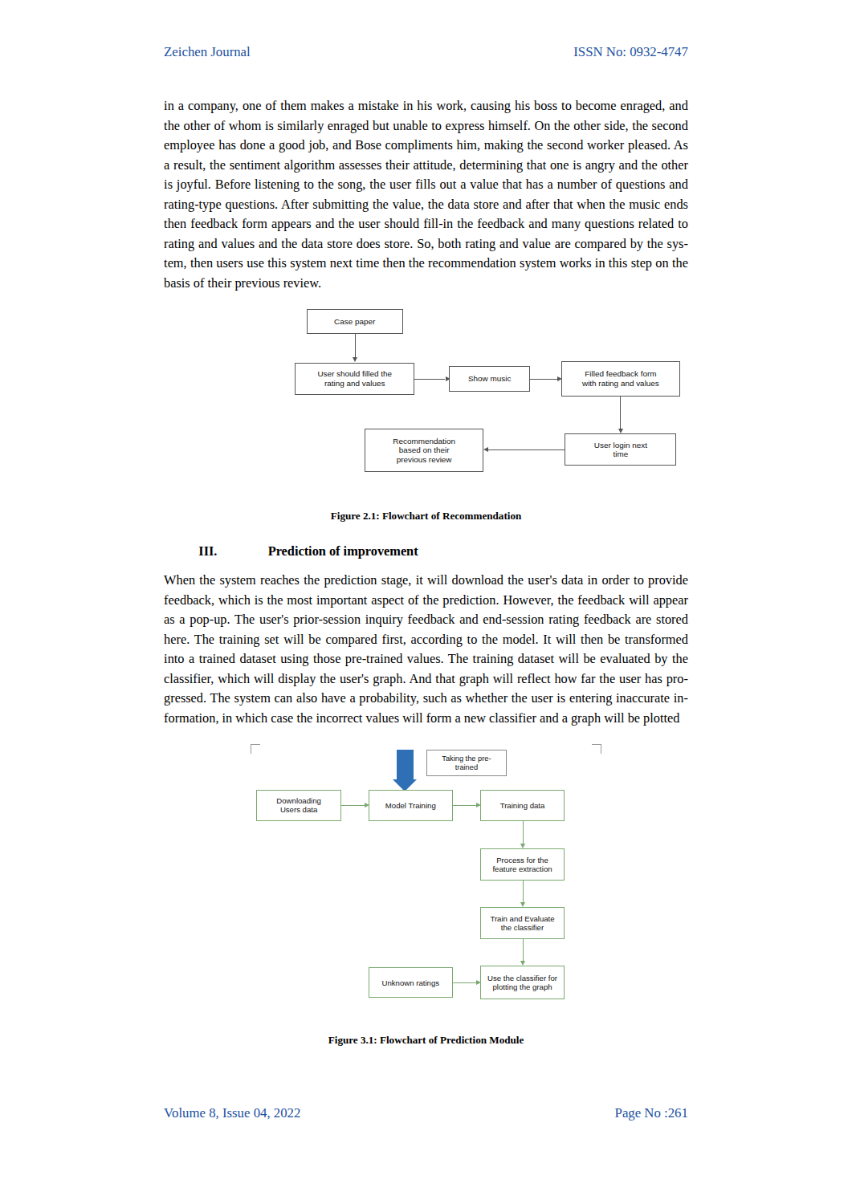Zeichen Journal ISSN No: 0932-4747
in a company, one of them makes a mistake in his work, causing his boss to become enraged, and the other of whom is similarly enraged but unable to express himself. On the other side, the second employee has done a good job, and Bose compliments him, making the second worker pleased. As a result, the sentiment algorithm assesses their attitude, determining that one is angry and the other is joyful. Before listening to the song, the user fills out a value that has a number of questions and rating-type questions. After submitting the value, the data store and after that when the music ends then feedback form appears and the user should fill-in the feedback and many questions related to rating and values and the data store does store. So, both rating and value are compared by the system, then users use this system next time then the recommendation system works in this step on the basis of their previous review.
Case paper
User should filled the
rating and values
Show music
Filled feedback form
with rating and values
User login next
time
Recommendation
based on their
previous review
Figure 2.1: Flowchart of Recommendation
III. Prediction of improvement
When the system reaches the prediction stage, it will download the user's data in order to provide feedback, which is the most important aspect of the prediction. However, the feedback will appear as a pop-up. The user's prior-session inquiry feedback and end-session rating feedback are stored here. The training set will be compared first, according to the model. It will then be transformed into a trained dataset using those pre-trained values. The training dataset will be evaluated by the classifier, which will display the user's graph. And that graph will reflect how far the user has progressed. The system can also have a probability, such as whether the user is entering inaccurate information, in which case the incorrect values will form a new classifier and a graph will be plotted
Taking the pre-
trained
Downloading
Users data
Model Training
Training data
Process for the
feature extraction
Train and Evaluate
the classifier
Use the classifier for
plotting the graph
Unknown ratings
Figure 3.1: Flowchart of Prediction Module
Volume 8, Issue 04, 2022 Page No :261